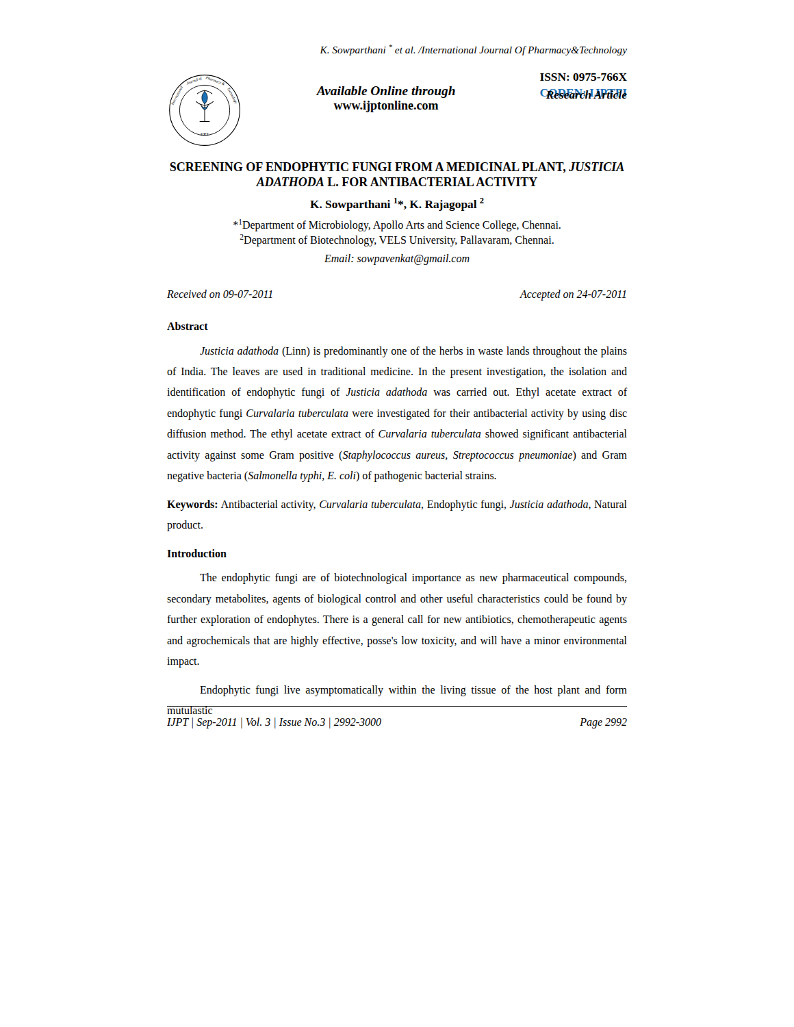K. Sowparthani * et al. /International Journal Of Pharmacy&Technology
IJPT International Journal of Pharmacy & Technology
ISSN: 0975-766X
CODEN: IJPTFI
Available Online through www.ijptonline.com
Research Article
Screening of Endophytic Fungi from a Medicinal Plant, Justicia adathoda L. for Antibacterial Activity
K. Sowparthani 1*, K. Rajagopal 2
*1Department of Microbiology, Apollo Arts and Science College, Chennai.
2Department of Biotechnology, VELS University, Pallavaram, Chennai.
Email: sowpavenkat@gmail.com
Received on 09-07-2011 Accepted on 24-07-2011
Abstract
Justicia adathoda (Linn) is predominantly one of the herbs in waste lands throughout the plains of India. The leaves are used in traditional medicine. In the present investigation, the isolation and identification of endophytic fungi of Justicia adathoda was carried out. Ethyl acetate extract of endophytic fungi Curvalaria tuberculata were investigated for their antibacterial activity by using disc diffusion method. The ethyl acetate extract of Curvalaria tuberculata showed significant antibacterial activity against some Gram positive (Staphylococcus aureus, Streptococcus pneumoniae) and Gram negative bacteria (Salmonella typhi, E. coli) of pathogenic bacterial strains.
Keywords: Antibacterial activity, Curvalaria tuberculata, Endophytic fungi, Justicia adathoda, Natural product.
Introduction
The endophytic fungi are of biotechnological importance as new pharmaceutical compounds, secondary metabolites, agents of biological control and other useful characteristics could be found by further exploration of endophytes. There is a general call for new antibiotics, chemotherapeutic agents and agrochemicals that are highly effective, posse's low toxicity, and will have a minor environmental impact.
Endophytic fungi live asymptomatically within the living tissue of the host plant and form mutulastic
IJPT | Sep-2011 | Vol. 3 | Issue No.3 | 2992-3000 Page 2992